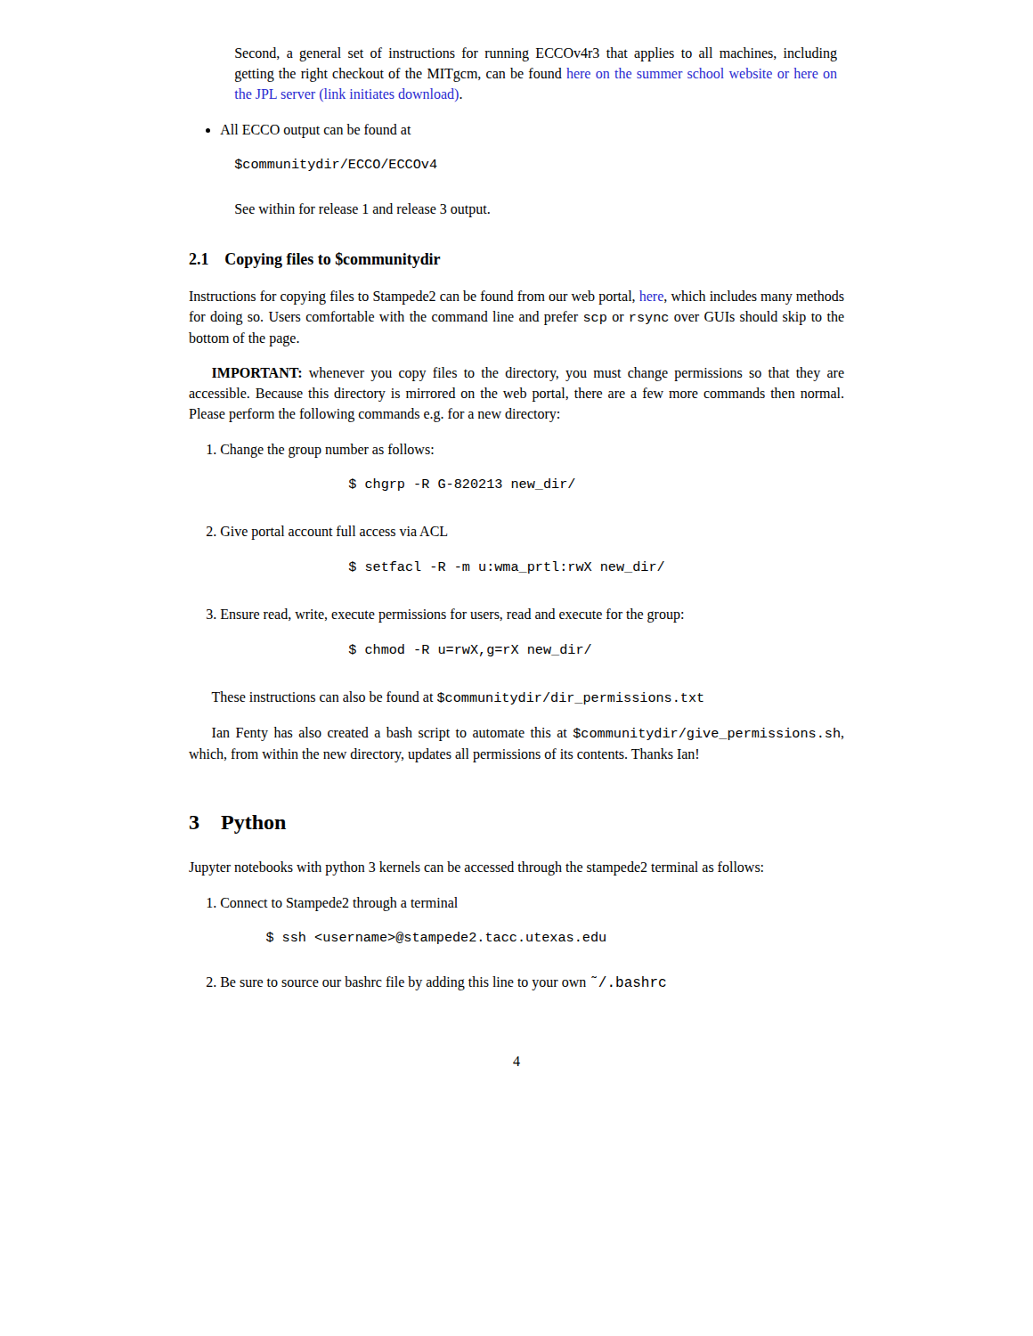Second, a general set of instructions for running ECCOv4r3 that applies to all machines, including getting the right checkout of the MITgcm, can be found here on the summer school website or here on the JPL server (link initiates download).
All ECCO output can be found at
$communitydir/ECCO/ECCOv4
See within for release 1 and release 3 output.
2.1 Copying files to $communitydir
Instructions for copying files to Stampede2 can be found from our web portal, here, which includes many methods for doing so. Users comfortable with the command line and prefer scp or rsync over GUIs should skip to the bottom of the page.
IMPORTANT: whenever you copy files to the directory, you must change permissions so that they are accessible. Because this directory is mirrored on the web portal, there are a few more commands then normal. Please perform the following commands e.g. for a new directory:
Change the group number as follows:
$ chgrp -R G-820213 new_dir/
Give portal account full access via ACL
$ setfacl -R -m u:wma_prtl:rwX new_dir/
Ensure read, write, execute permissions for users, read and execute for the group:
$ chmod -R u=rwX,g=rX new_dir/
These instructions can also be found at $communitydir/dir_permissions.txt
Ian Fenty has also created a bash script to automate this at $communitydir/give_permissions.sh, which, from within the new directory, updates all permissions of its contents. Thanks Ian!
3 Python
Jupyter notebooks with python 3 kernels can be accessed through the stampede2 terminal as follows:
Connect to Stampede2 through a terminal
$ ssh <username>@stampede2.tacc.utexas.edu
Be sure to source our bashrc file by adding this line to your own ˜/.bashrc
4